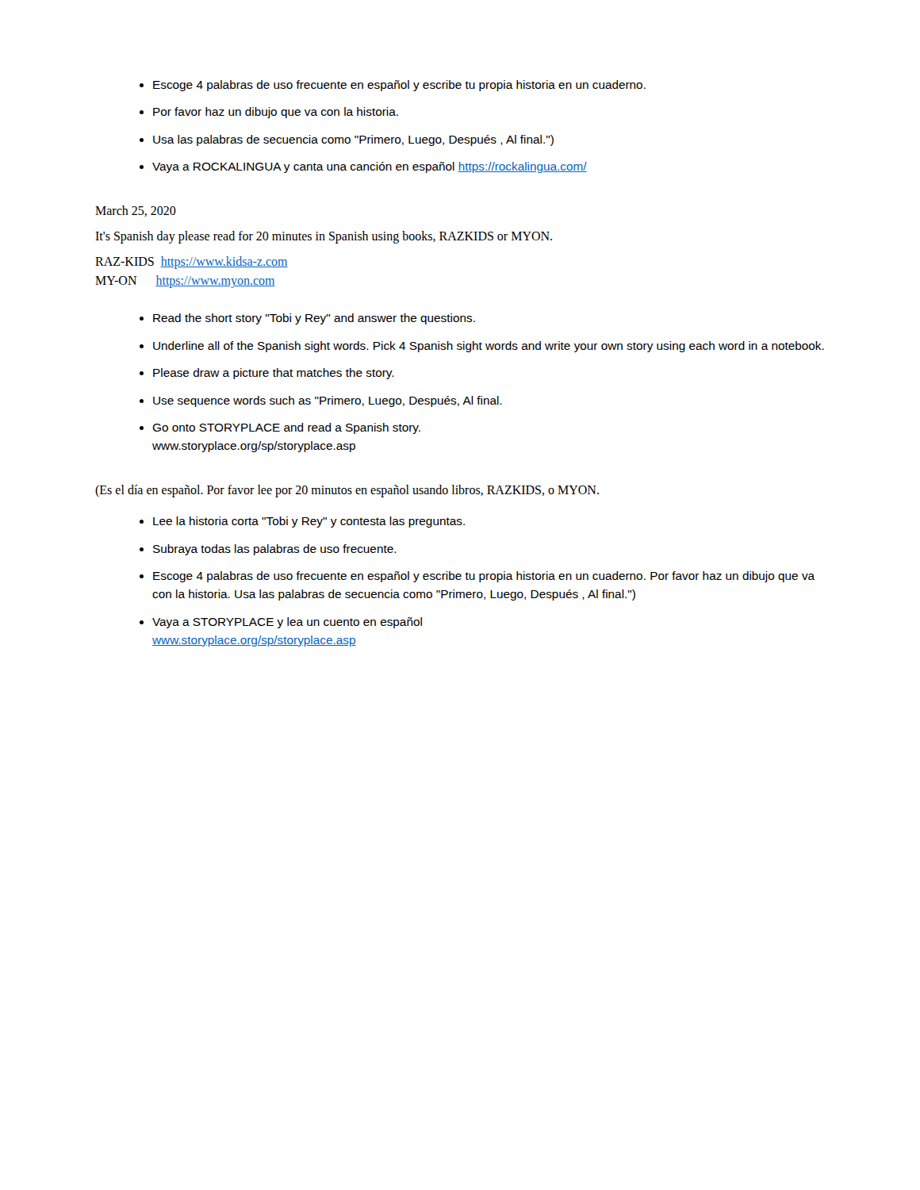Escoge 4 palabras de uso frecuente en español y escribe tu propia historia en un cuaderno.
Por favor haz un dibujo que va con la historia.
Usa las palabras de secuencia como "Primero, Luego, Después , Al final.")
Vaya a ROCKALINGUA y canta una canción en español https://rockalingua.com/
March 25, 2020
It's Spanish day please read for 20 minutes in Spanish using books, RAZKIDS or MYON.
RAZ-KIDS https://www.kidsa-z.com
MY-ON https://www.myon.com
Read the short story "Tobi y Rey" and answer the questions.
Underline all of the Spanish sight words. Pick 4 Spanish sight words and write your own story using each word in a notebook.
Please draw a picture that matches the story.
Use sequence words such as "Primero, Luego, Después, Al final.
Go onto STORYPLACE and read a Spanish story.
www.storyplace.org/sp/storyplace.asp
(Es el día en español. Por favor lee por 20 minutos en español usando libros, RAZKIDS, o MYON.
Lee la historia corta "Tobi y Rey" y contesta las preguntas.
Subraya todas las palabras de uso frecuente.
Escoge 4 palabras de uso frecuente en español y escribe tu propia historia en un cuaderno. Por favor haz un dibujo que va con la historia. Usa las palabras de secuencia como "Primero, Luego, Después , Al final.")
Vaya a STORYPLACE y lea un cuento en español
www.storyplace.org/sp/storyplace.asp